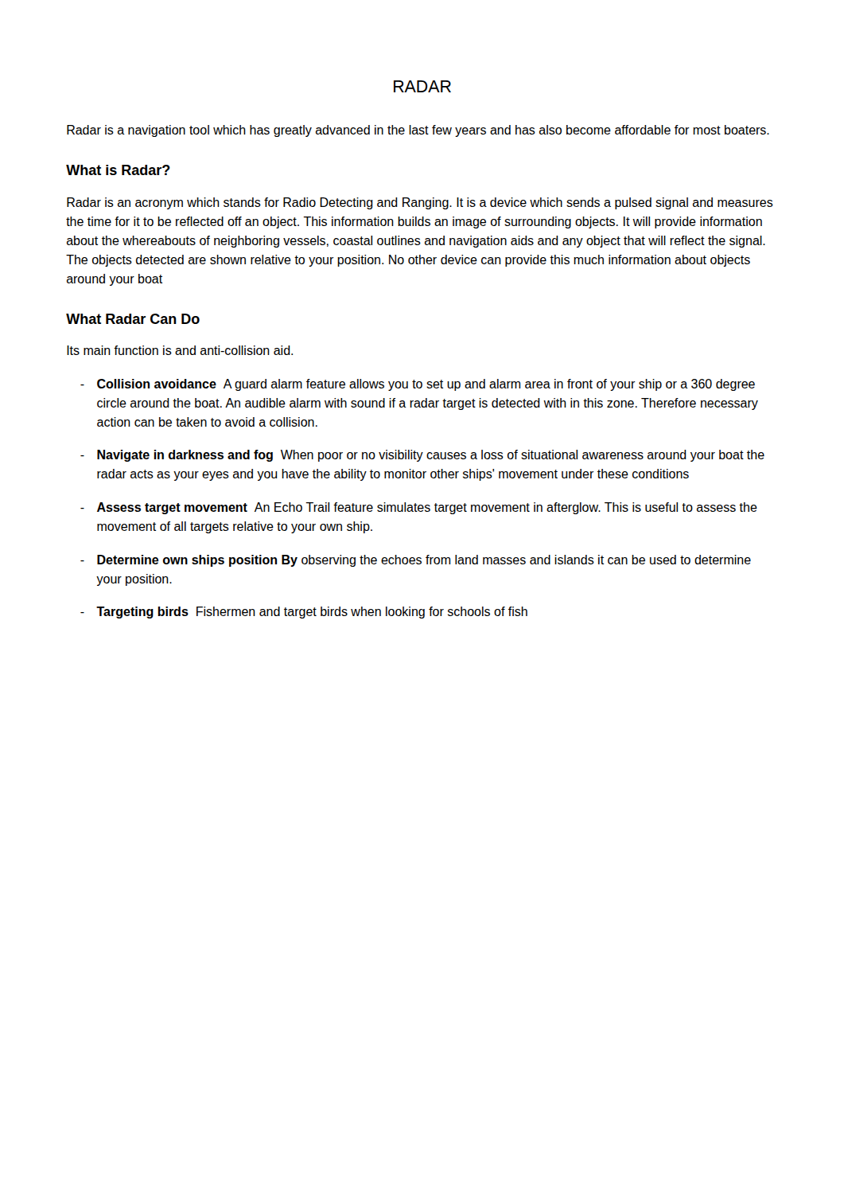RADAR
Radar is a navigation tool which has greatly advanced in the last few years and has also become affordable for most boaters.
What is Radar?
Radar is an acronym which stands for Radio Detecting and Ranging. It is a device which sends a pulsed signal and measures the time for it to be reflected off an object. This information builds an image of surrounding objects. It will provide information about the whereabouts of neighboring vessels, coastal outlines and navigation aids and any object that will reflect the signal. The objects detected are shown relative to your position. No other device can provide this much information about objects around your boat
What Radar Can Do
Its main function is and anti-collision aid.
Collision avoidance A guard alarm feature allows you to set up and alarm area in front of your ship or a 360 degree circle around the boat. An audible alarm with sound if a radar target is detected with in this zone. Therefore necessary action can be taken to avoid a collision.
Navigate in darkness and fog When poor or no visibility causes a loss of situational awareness around your boat the radar acts as your eyes and you have the ability to monitor other ships' movement under these conditions
Assess target movement An Echo Trail feature simulates target movement in afterglow. This is useful to assess the movement of all targets relative to your own ship.
Determine own ships position By observing the echoes from land masses and islands it can be used to determine your position.
Targeting birds Fishermen and target birds when looking for schools of fish